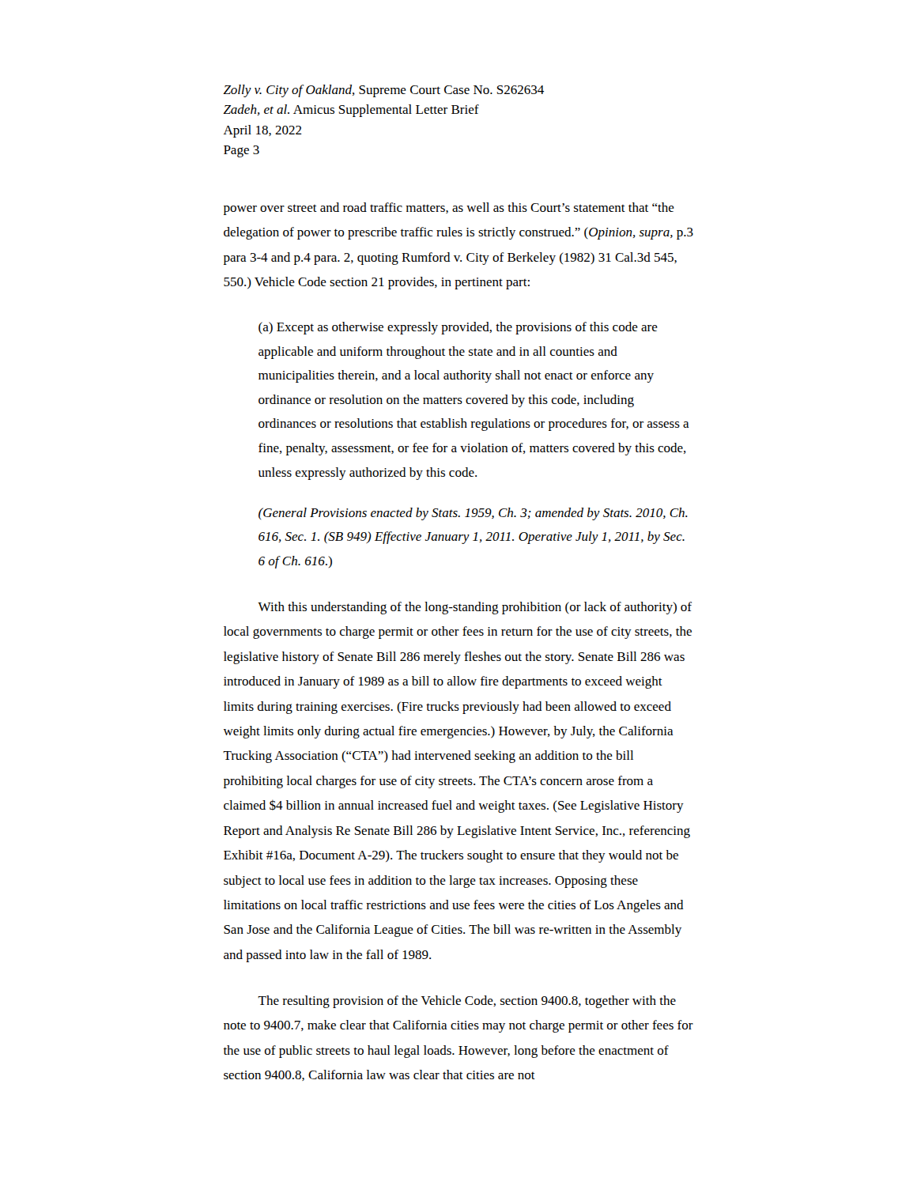Zolly v. City of Oakland, Supreme Court Case No. S262634
Zadeh, et al. Amicus Supplemental Letter Brief
April 18, 2022
Page 3
power over street and road traffic matters, as well as this Court’s statement that “the delegation of power to prescribe traffic rules is strictly construed.” (Opinion, supra, p.3 para 3-4 and p.4 para. 2, quoting Rumford v. City of Berkeley (1982) 31 Cal.3d 545, 550.) Vehicle Code section 21 provides, in pertinent part:
(a) Except as otherwise expressly provided, the provisions of this code are applicable and uniform throughout the state and in all counties and municipalities therein, and a local authority shall not enact or enforce any ordinance or resolution on the matters covered by this code, including ordinances or resolutions that establish regulations or procedures for, or assess a fine, penalty, assessment, or fee for a violation of, matters covered by this code, unless expressly authorized by this code.
(General Provisions enacted by Stats. 1959, Ch. 3; amended by Stats. 2010, Ch. 616, Sec. 1. (SB 949) Effective January 1, 2011. Operative July 1, 2011, by Sec. 6 of Ch. 616.)
With this understanding of the long-standing prohibition (or lack of authority) of local governments to charge permit or other fees in return for the use of city streets, the legislative history of Senate Bill 286 merely fleshes out the story. Senate Bill 286 was introduced in January of 1989 as a bill to allow fire departments to exceed weight limits during training exercises. (Fire trucks previously had been allowed to exceed weight limits only during actual fire emergencies.) However, by July, the California Trucking Association (“CTA”) had intervened seeking an addition to the bill prohibiting local charges for use of city streets. The CTA’s concern arose from a claimed $4 billion in annual increased fuel and weight taxes. (See Legislative History Report and Analysis Re Senate Bill 286 by Legislative Intent Service, Inc., referencing Exhibit #16a, Document A-29). The truckers sought to ensure that they would not be subject to local use fees in addition to the large tax increases. Opposing these limitations on local traffic restrictions and use fees were the cities of Los Angeles and San Jose and the California League of Cities. The bill was re-written in the Assembly and passed into law in the fall of 1989.
The resulting provision of the Vehicle Code, section 9400.8, together with the note to 9400.7, make clear that California cities may not charge permit or other fees for the use of public streets to haul legal loads. However, long before the enactment of section 9400.8, California law was clear that cities are not